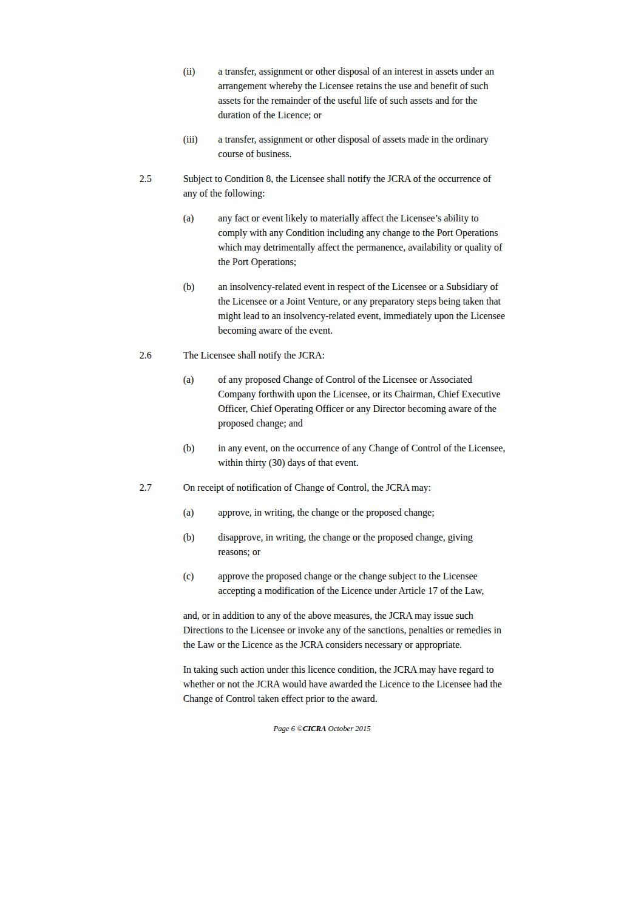(ii)
a transfer, assignment or other disposal of an interest in assets under an arrangement whereby the Licensee retains the use and benefit of such assets for the remainder of the useful life of such assets and for the duration of the Licence; or
(iii)
a transfer, assignment or other disposal of assets made in the ordinary course of business.
2.5
Subject to Condition 8, the Licensee shall notify the JCRA of the occurrence of any of the following:
(a)
any fact or event likely to materially affect the Licensee’s ability to comply with any Condition including any change to the Port Operations which may detrimentally affect the permanence, availability or quality of the Port Operations;
(b)
an insolvency-related event in respect of the Licensee or a Subsidiary of the Licensee or a Joint Venture, or any preparatory steps being taken that might lead to an insolvency-related event, immediately upon the Licensee becoming aware of the event.
2.6
The Licensee shall notify the JCRA:
(a)
of any proposed Change of Control of the Licensee or Associated Company forthwith upon the Licensee, or its Chairman, Chief Executive Officer, Chief Operating Officer or any Director becoming aware of the proposed change; and
(b)
in any event, on the occurrence of any Change of Control of the Licensee, within thirty (30) days of that event.
2.7
On receipt of notification of Change of Control, the JCRA may:
(a)
approve, in writing, the change or the proposed change;
(b)
disapprove, in writing, the change or the proposed change, giving reasons; or
(c)
approve the proposed change or the change subject to the Licensee accepting a modification of the Licence under Article 17 of the Law,
and, or in addition to any of the above measures, the JCRA may issue such Directions to the Licensee or invoke any of the sanctions, penalties or remedies in the Law or the Licence as the JCRA considers necessary or appropriate.
In taking such action under this licence condition, the JCRA may have regard to whether or not the JCRA would have awarded the Licence to the Licensee had the Change of Control taken effect prior to the award.
Page 6 ©CICRA October 2015